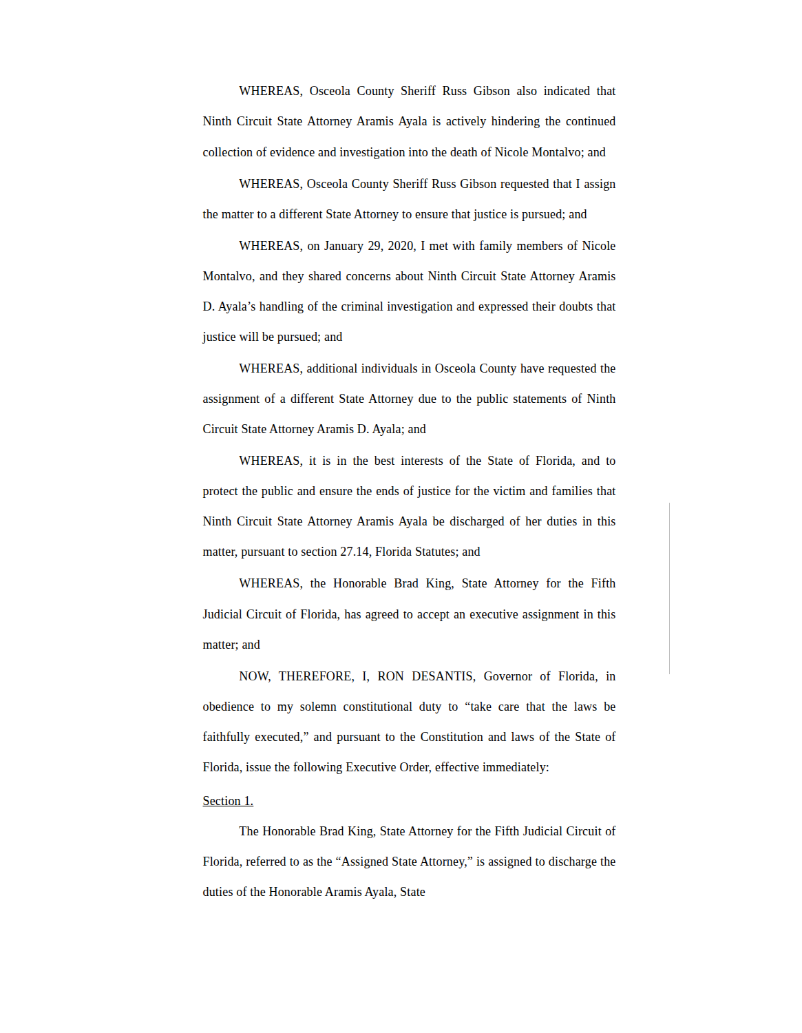WHEREAS, Osceola County Sheriff Russ Gibson also indicated that Ninth Circuit State Attorney Aramis Ayala is actively hindering the continued collection of evidence and investigation into the death of Nicole Montalvo; and
WHEREAS, Osceola County Sheriff Russ Gibson requested that I assign the matter to a different State Attorney to ensure that justice is pursued; and
WHEREAS, on January 29, 2020, I met with family members of Nicole Montalvo, and they shared concerns about Ninth Circuit State Attorney Aramis D. Ayala’s handling of the criminal investigation and expressed their doubts that justice will be pursued; and
WHEREAS, additional individuals in Osceola County have requested the assignment of a different State Attorney due to the public statements of Ninth Circuit State Attorney Aramis D. Ayala; and
WHEREAS, it is in the best interests of the State of Florida, and to protect the public and ensure the ends of justice for the victim and families that Ninth Circuit State Attorney Aramis Ayala be discharged of her duties in this matter, pursuant to section 27.14, Florida Statutes; and
WHEREAS, the Honorable Brad King, State Attorney for the Fifth Judicial Circuit of Florida, has agreed to accept an executive assignment in this matter; and
NOW, THEREFORE, I, RON DESANTIS, Governor of Florida, in obedience to my solemn constitutional duty to “take care that the laws be faithfully executed,” and pursuant to the Constitution and laws of the State of Florida, issue the following Executive Order, effective immediately:
Section 1.
The Honorable Brad King, State Attorney for the Fifth Judicial Circuit of Florida, referred to as the “Assigned State Attorney,” is assigned to discharge the duties of the Honorable Aramis Ayala, State